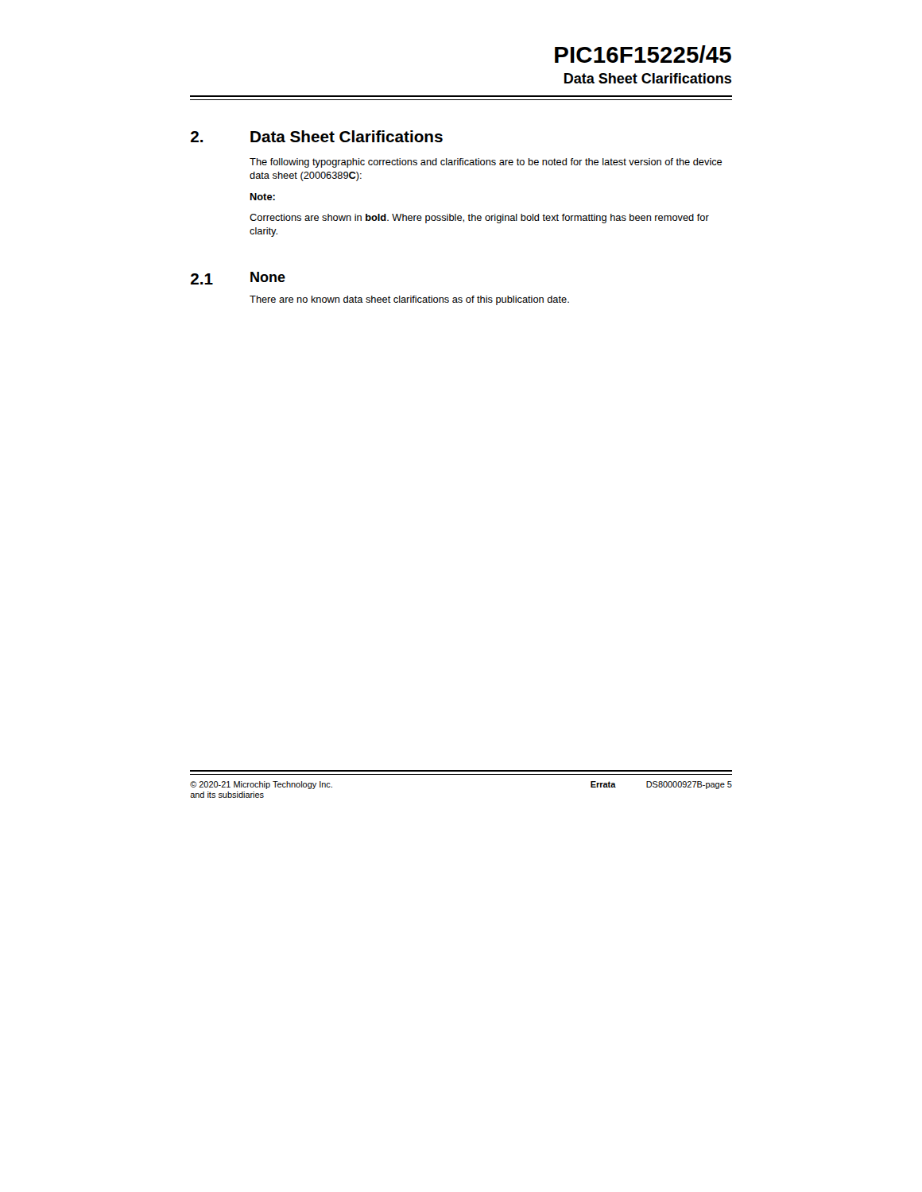PIC16F15225/45
Data Sheet Clarifications
2.
Data Sheet Clarifications
The following typographic corrections and clarifications are to be noted for the latest version of the device data sheet (20006389C):
Note:
Corrections are shown in bold. Where possible, the original bold text formatting has been removed for clarity.
2.1
None
There are no known data sheet clarifications as of this publication date.
© 2020-21 Microchip Technology Inc.
and its subsidiaries
Errata
DS80000927B-page 5